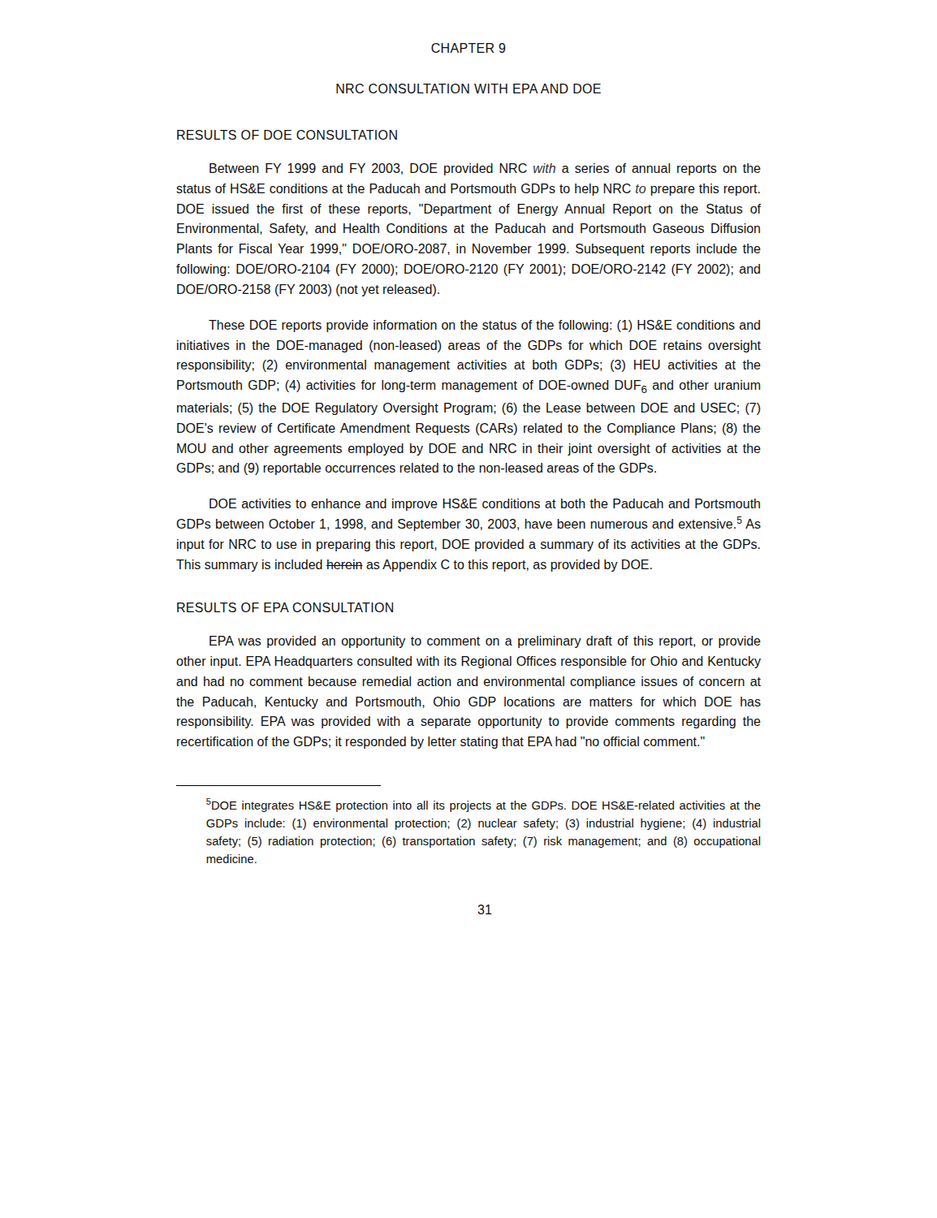CHAPTER 9
NRC CONSULTATION WITH EPA AND DOE
RESULTS OF DOE CONSULTATION
Between FY 1999 and FY 2003, DOE provided NRC with a series of annual reports on the status of HS&E conditions at the Paducah and Portsmouth GDPs to help NRC to prepare this report. DOE issued the first of these reports, "Department of Energy Annual Report on the Status of Environmental, Safety, and Health Conditions at the Paducah and Portsmouth Gaseous Diffusion Plants for Fiscal Year 1999," DOE/ORO-2087, in November 1999. Subsequent reports include the following: DOE/ORO-2104 (FY 2000); DOE/ORO-2120 (FY 2001); DOE/ORO-2142 (FY 2002); and DOE/ORO-2158 (FY 2003) (not yet released).
These DOE reports provide information on the status of the following: (1) HS&E conditions and initiatives in the DOE-managed (non-leased) areas of the GDPs for which DOE retains oversight responsibility; (2) environmental management activities at both GDPs; (3) HEU activities at the Portsmouth GDP; (4) activities for long-term management of DOE-owned DUF6 and other uranium materials; (5) the DOE Regulatory Oversight Program; (6) the Lease between DOE and USEC; (7) DOE's review of Certificate Amendment Requests (CARs) related to the Compliance Plans; (8) the MOU and other agreements employed by DOE and NRC in their joint oversight of activities at the GDPs; and (9) reportable occurrences related to the non-leased areas of the GDPs.
DOE activities to enhance and improve HS&E conditions at both the Paducah and Portsmouth GDPs between October 1, 1998, and September 30, 2003, have been numerous and extensive.5 As input for NRC to use in preparing this report, DOE provided a summary of its activities at the GDPs. This summary is included herein as Appendix C to this report, as provided by DOE.
RESULTS OF EPA CONSULTATION
EPA was provided an opportunity to comment on a preliminary draft of this report, or provide other input. EPA Headquarters consulted with its Regional Offices responsible for Ohio and Kentucky and had no comment because remedial action and environmental compliance issues of concern at the Paducah, Kentucky and Portsmouth, Ohio GDP locations are matters for which DOE has responsibility. EPA was provided with a separate opportunity to provide comments regarding the recertification of the GDPs; it responded by letter stating that EPA had "no official comment."
5DOE integrates HS&E protection into all its projects at the GDPs. DOE HS&E-related activities at the GDPs include: (1) environmental protection; (2) nuclear safety; (3) industrial hygiene; (4) industrial safety; (5) radiation protection; (6) transportation safety; (7) risk management; and (8) occupational medicine.
31